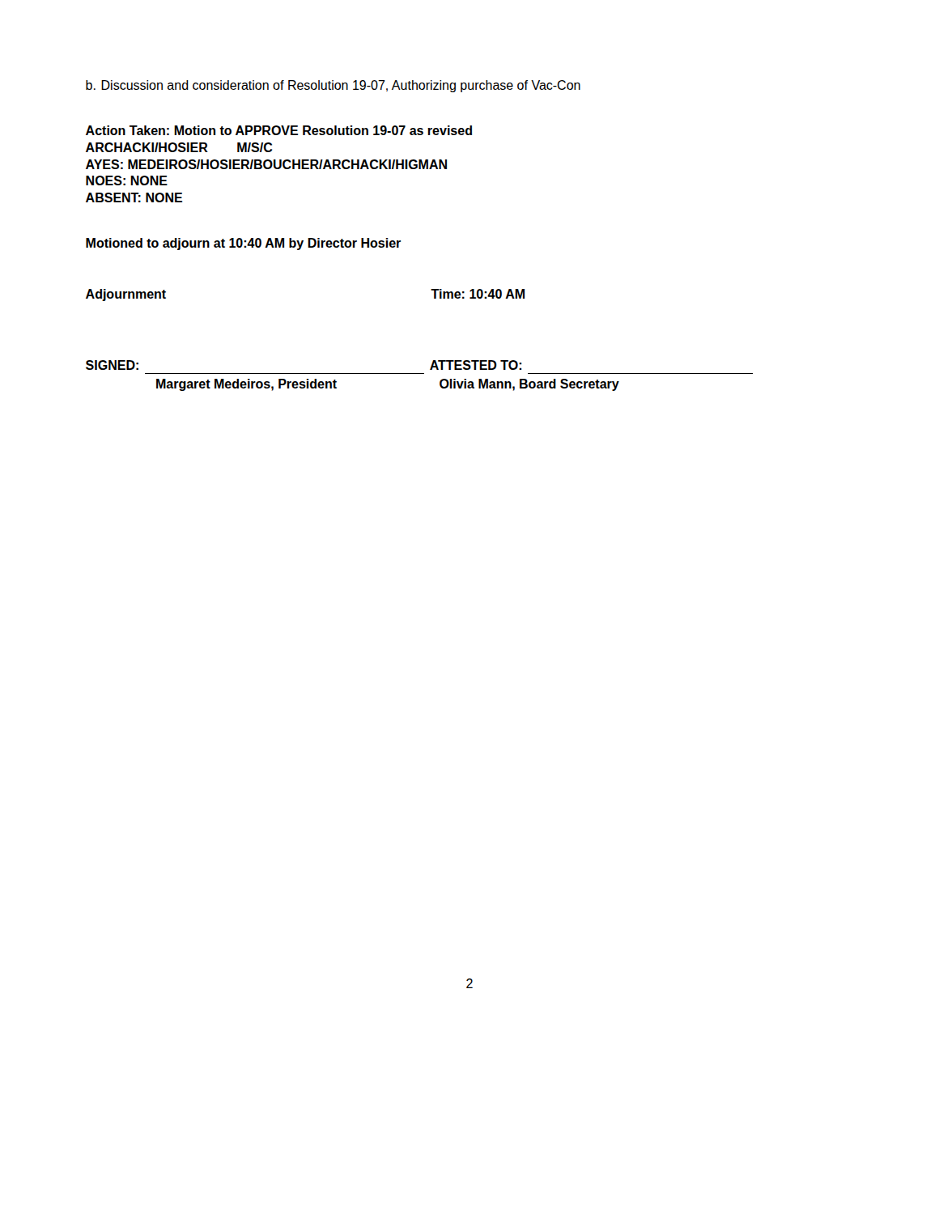b. Discussion and consideration of Resolution 19-07, Authorizing purchase of Vac-Con
Action Taken: Motion to APPROVE Resolution 19-07 as revised
ARCHACKI/HOSIER M/S/C
AYES: MEDEIROS/HOSIER/BOUCHER/ARCHACKI/HIGMAN
NOES: NONE
ABSENT: NONE
Motioned to adjourn at 10:40 AM by Director Hosier
Adjournment Time: 10:40 AM
SIGNED: ATTESTED TO:
Margaret Medeiros, President Olivia Mann, Board Secretary
2